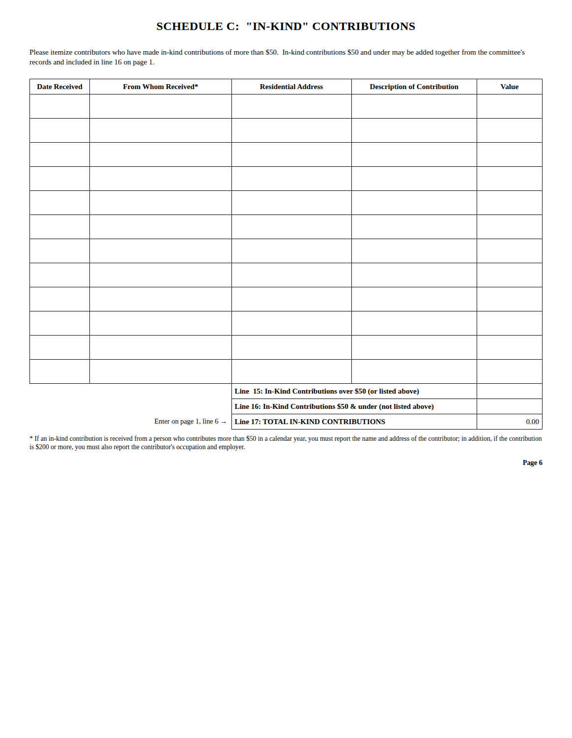SCHEDULE C: "IN-KIND" CONTRIBUTIONS
Please itemize contributors who have made in-kind contributions of more than $50. In-kind contributions $50 and under may be added together from the committee's records and included in line 16 on page 1.
| Date Received | From Whom Received* | Residential Address | Description of Contribution | Value |
| --- | --- | --- | --- | --- |
| | | Line 15: In-Kind Contributions over $50 (or listed above) | |
| | | Line 16: In-Kind Contributions $50 & under (not listed above) | |
| Enter on page 1, line 6 → | Line 17: TOTAL IN-KIND CONTRIBUTIONS | 0.00 |
* If an in-kind contribution is received from a person who contributes more than $50 in a calendar year, you must report the name and address of the contributor; in addition, if the contribution is $200 or more, you must also report the contributor's occupation and employer.
Page 6